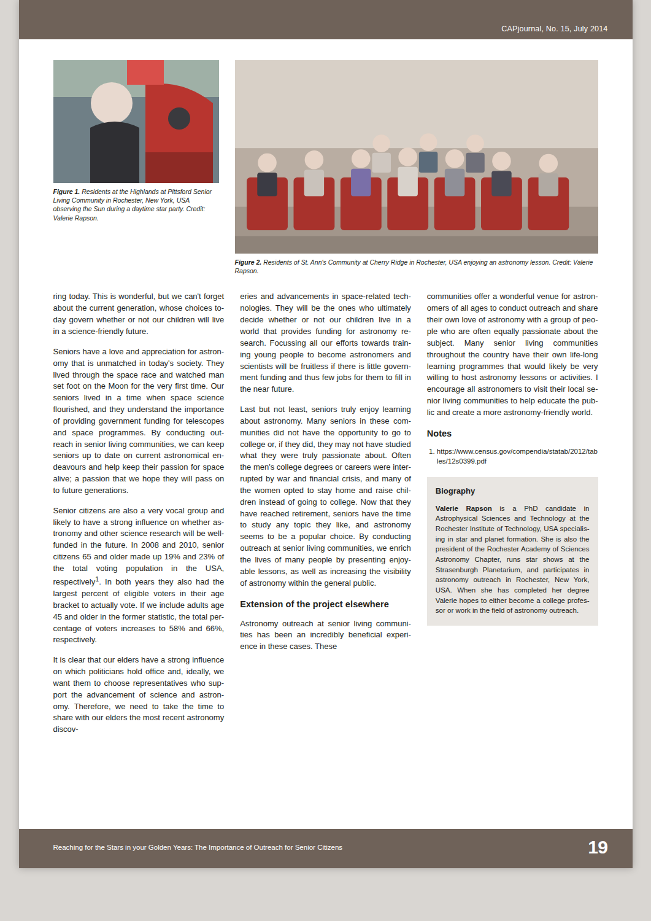CAPjournal, No. 15, July 2014
Figure 1. Residents at the Highlands at Pittsford Senior Living Community in Rochester, New York, USA observing the Sun during a daytime star party. Credit: Valerie Rapson.
Figure 2. Residents of St. Ann's Community at Cherry Ridge in Rochester, USA enjoying an astronomy lesson. Credit: Valerie Rapson.
ring today. This is wonderful, but we can't forget about the current generation, whose choices today govern whether or not our children will live in a science-friendly future.
Seniors have a love and appreciation for astronomy that is unmatched in today's society. They lived through the space race and watched man set foot on the Moon for the very first time. Our seniors lived in a time when space science flourished, and they understand the importance of providing government funding for telescopes and space programmes. By conducting outreach in senior living communities, we can keep seniors up to date on current astronomical endeavours and help keep their passion for space alive; a passion that we hope they will pass on to future generations.
Senior citizens are also a very vocal group and likely to have a strong influence on whether astronomy and other science research will be well-funded in the future. In 2008 and 2010, senior citizens 65 and older made up 19% and 23% of the total voting population in the USA, respectively1. In both years they also had the largest percent of eligible voters in their age bracket to actually vote. If we include adults age 45 and older in the former statistic, the total percentage of voters increases to 58% and 66%, respectively.
It is clear that our elders have a strong influence on which politicians hold office and, ideally, we want them to choose representatives who support the advancement of science and astronomy. Therefore, we need to take the time to share with our elders the most recent astronomy discov-
eries and advancements in space-related technologies. They will be the ones who ultimately decide whether or not our children live in a world that provides funding for astronomy research. Focussing all our efforts towards training young people to become astronomers and scientists will be fruitless if there is little government funding and thus few jobs for them to fill in the near future.
Last but not least, seniors truly enjoy learning about astronomy. Many seniors in these communities did not have the opportunity to go to college or, if they did, they may not have studied what they were truly passionate about. Often the men's college degrees or careers were interrupted by war and financial crisis, and many of the women opted to stay home and raise children instead of going to college. Now that they have reached retirement, seniors have the time to study any topic they like, and astronomy seems to be a popular choice. By conducting outreach at senior living communities, we enrich the lives of many people by presenting enjoyable lessons, as well as increasing the visibility of astronomy within the general public.
Extension of the project elsewhere
Astronomy outreach at senior living communities has been an incredibly beneficial experience in these cases. These
communities offer a wonderful venue for astronomers of all ages to conduct outreach and share their own love of astronomy with a group of people who are often equally passionate about the subject. Many senior living communities throughout the country have their own life-long learning programmes that would likely be very willing to host astronomy lessons or activities. I encourage all astronomers to visit their local senior living communities to help educate the public and create a more astronomy-friendly world.
Notes
https://www.census.gov/compendia/statab/2012/tables/12s0399.pdf
Biography
Valerie Rapson is a PhD candidate in Astrophysical Sciences and Technology at the Rochester Institute of Technology, USA specialising in star and planet formation. She is also the president of the Rochester Academy of Sciences Astronomy Chapter, runs star shows at the Strasenburgh Planetarium, and participates in astronomy outreach in Rochester, New York, USA. When she has completed her degree Valerie hopes to either become a college professor or work in the field of astronomy outreach.
Reaching for the Stars in your Golden Years: The Importance of Outreach for Senior Citizens
19